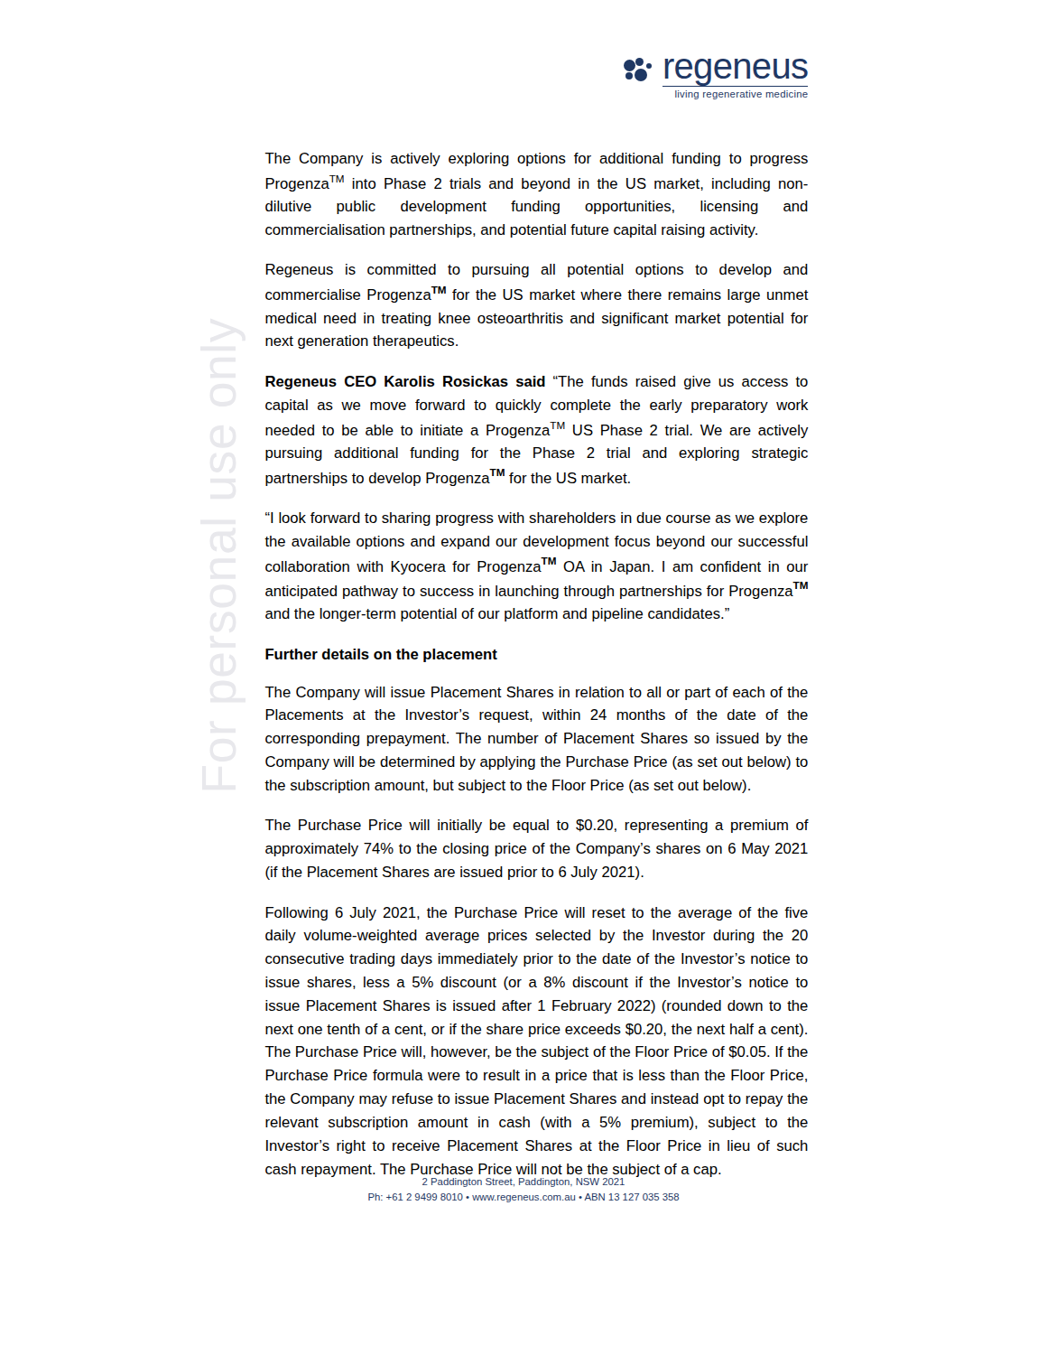For personal use only
regeneus
living regenerative medicine
The Company is actively exploring options for additional funding to progress ProgenzaTM into Phase 2 trials and beyond in the US market, including non-dilutive public development funding opportunities, licensing and commercialisation partnerships, and potential future capital raising activity.
Regeneus is committed to pursuing all potential options to develop and commercialise ProgenzaTM for the US market where there remains large unmet medical need in treating knee osteoarthritis and significant market potential for next generation therapeutics.
Regeneus CEO Karolis Rosickas said “The funds raised give us access to capital as we move forward to quickly complete the early preparatory work needed to be able to initiate a ProgenzaTM US Phase 2 trial. We are actively pursuing additional funding for the Phase 2 trial and exploring strategic partnerships to develop ProgenzaTM for the US market.
“I look forward to sharing progress with shareholders in due course as we explore the available options and expand our development focus beyond our successful collaboration with Kyocera for ProgenzaTM OA in Japan. I am confident in our anticipated pathway to success in launching through partnerships for ProgenzaTM and the longer-term potential of our platform and pipeline candidates.”
Further details on the placement
The Company will issue Placement Shares in relation to all or part of each of the Placements at the Investor’s request, within 24 months of the date of the corresponding prepayment. The number of Placement Shares so issued by the Company will be determined by applying the Purchase Price (as set out below) to the subscription amount, but subject to the Floor Price (as set out below).
The Purchase Price will initially be equal to $0.20, representing a premium of approximately 74% to the closing price of the Company’s shares on 6 May 2021 (if the Placement Shares are issued prior to 6 July 2021).
Following 6 July 2021, the Purchase Price will reset to the average of the five daily volume-weighted average prices selected by the Investor during the 20 consecutive trading days immediately prior to the date of the Investor’s notice to issue shares, less a 5% discount (or a 8% discount if the Investor’s notice to issue Placement Shares is issued after 1 February 2022) (rounded down to the next one tenth of a cent, or if the share price exceeds $0.20, the next half a cent). The Purchase Price will, however, be the subject of the Floor Price of $0.05. If the Purchase Price formula were to result in a price that is less than the Floor Price, the Company may refuse to issue Placement Shares and instead opt to repay the relevant subscription amount in cash (with a 5% premium), subject to the Investor’s right to receive Placement Shares at the Floor Price in lieu of such cash repayment. The Purchase Price will not be the subject of a cap.
2 Paddington Street, Paddington, NSW 2021
Ph: +61 2 9499 8010 • www.regeneus.com.au • ABN 13 127 035 358